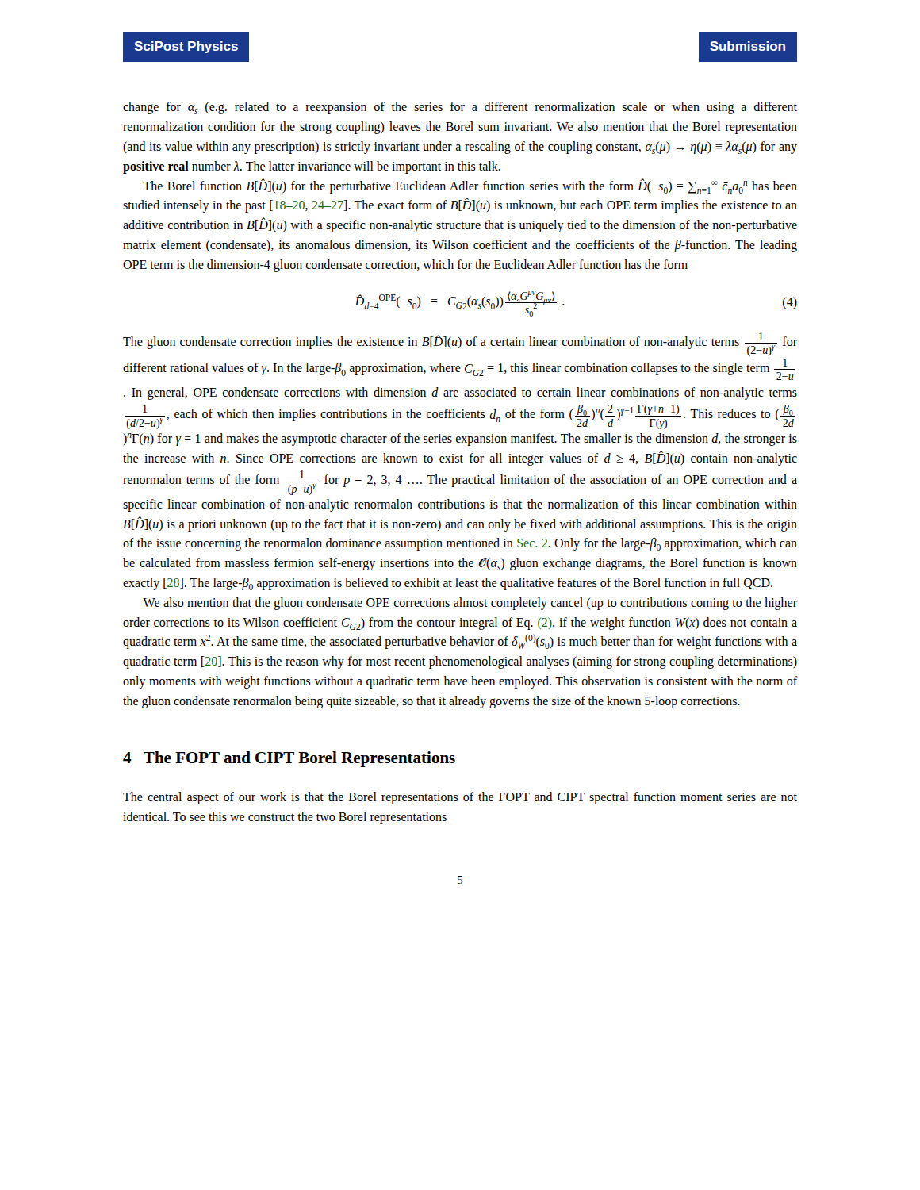SciPost Physics
Submission
change for αs (e.g. related to a reexpansion of the series for a different renormalization scale or when using a different renormalization condition for the strong coupling) leaves the Borel sum invariant. We also mention that the Borel representation (and its value within any prescription) is strictly invariant under a rescaling of the coupling constant, αs(μ) → η(μ) ≡ λαs(μ) for any positive real number λ. The latter invariance will be important in this talk.
The Borel function B[D̂](u) for the perturbative Euclidean Adler function series with the form D̂(−s0) = ∑n=1∞ c̄na0n has been studied intensely in the past [18–20, 24–27]. The exact form of B[D̂](u) is unknown, but each OPE term implies the existence to an additive contribution in B[D̂](u) with a specific non-analytic structure that is uniquely tied to the dimension of the non-perturbative matrix element (condensate), its anomalous dimension, its Wilson coefficient and the coefficients of the β-function. The leading OPE term is the dimension-4 gluon condensate correction, which for the Euclidean Adler function has the form
D̂d=4OPE(−s0) = CG2(αs(s0))⟨αsGμνGμν⟩s02 .
(4)
The gluon condensate correction implies the existence in B[D̂](u) of a certain linear combination of non-analytic terms 1(2−u)γ for different rational values of γ. In the large-β0 approximation, where CG2 = 1, this linear combination collapses to the single term 12−u. In general, OPE condensate corrections with dimension d are associated to certain linear combinations of non-analytic terms 1(d/2−u)γ, each of which then implies contributions in the coefficients dn of the form (β02d)n(2 d)γ−1Γ(γ+n−1) Γ(γ). This reduces to (β02d)nΓ(n) for γ = 1 and makes the asymptotic character of the series expansion manifest. The smaller is the dimension d, the stronger is the increase with n. Since OPE corrections are known to exist for all integer values of d ≥ 4, B[D̂](u) contain non-analytic renormalon terms of the form 1(p−u)γ for p = 2, 3, 4 …. The practical limitation of the association of an OPE correction and a specific linear combination of non-analytic renormalon contributions is that the normalization of this linear combination within B[D̂](u) is a priori unknown (up to the fact that it is non-zero) and can only be fixed with additional assumptions. This is the origin of the issue concerning the renormalon dominance assumption mentioned in Sec. 2. Only for the large-β0 approximation, which can be calculated from massless fermion self-energy insertions into the 𝒪(αs) gluon exchange diagrams, the Borel function is known exactly [28]. The large-β0 approximation is believed to exhibit at least the qualitative features of the Borel function in full QCD.
We also mention that the gluon condensate OPE corrections almost completely cancel (up to contributions coming to the higher order corrections to its Wilson coefficient CG2) from the contour integral of Eq. (2), if the weight function W(x) does not contain a quadratic term x2. At the same time, the associated perturbative behavior of δW(0)(s0) is much better than for weight functions with a quadratic term [20]. This is the reason why for most recent phenomenological analyses (aiming for strong coupling determinations) only moments with weight functions without a quadratic term have been employed. This observation is consistent with the norm of the gluon condensate renormalon being quite sizeable, so that it already governs the size of the known 5-loop corrections.
4 The FOPT and CIPT Borel Representations
The central aspect of our work is that the Borel representations of the FOPT and CIPT spectral function moment series are not identical. To see this we construct the two Borel representations
5